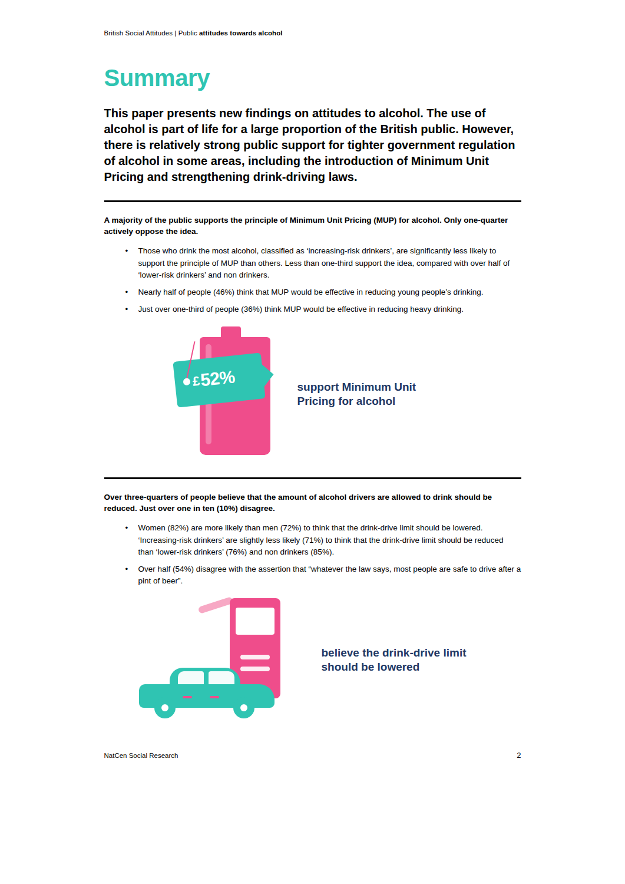British Social Attitudes | Public attitudes towards alcohol
Summary
This paper presents new findings on attitudes to alcohol. The use of alcohol is part of life for a large proportion of the British public. However, there is relatively strong public support for tighter government regulation of alcohol in some areas, including the introduction of Minimum Unit Pricing and strengthening drink-driving laws.
A majority of the public supports the principle of Minimum Unit Pricing (MUP) for alcohol. Only one-quarter actively oppose the idea.
Those who drink the most alcohol, classified as ‘increasing-risk drinkers’, are significantly less likely to support the principle of MUP than others. Less than one-third support the idea, compared with over half of ‘lower-risk drinkers’ and non drinkers.
Nearly half of people (46%) think that MUP would be effective in reducing young people’s drinking.
Just over one-third of people (36%) think MUP would be effective in reducing heavy drinking.
£52%
support Minimum Unit Pricing for alcohol
Over three-quarters of people believe that the amount of alcohol drivers are allowed to drink should be reduced. Just over one in ten (10%) disagree.
Women (82%) are more likely than men (72%) to think that the drink-drive limit should be lowered. ‘Increasing-risk drinkers’ are slightly less likely (71%) to think that the drink-drive limit should be reduced than ‘lower-risk drinkers’ (76%) and non drinkers (85%).
Over half (54%) disagree with the assertion that “whatever the law says, most people are safe to drive after a pint of beer”.
77%
believe the drink-drive limit should be lowered
NatCen Social Research 2